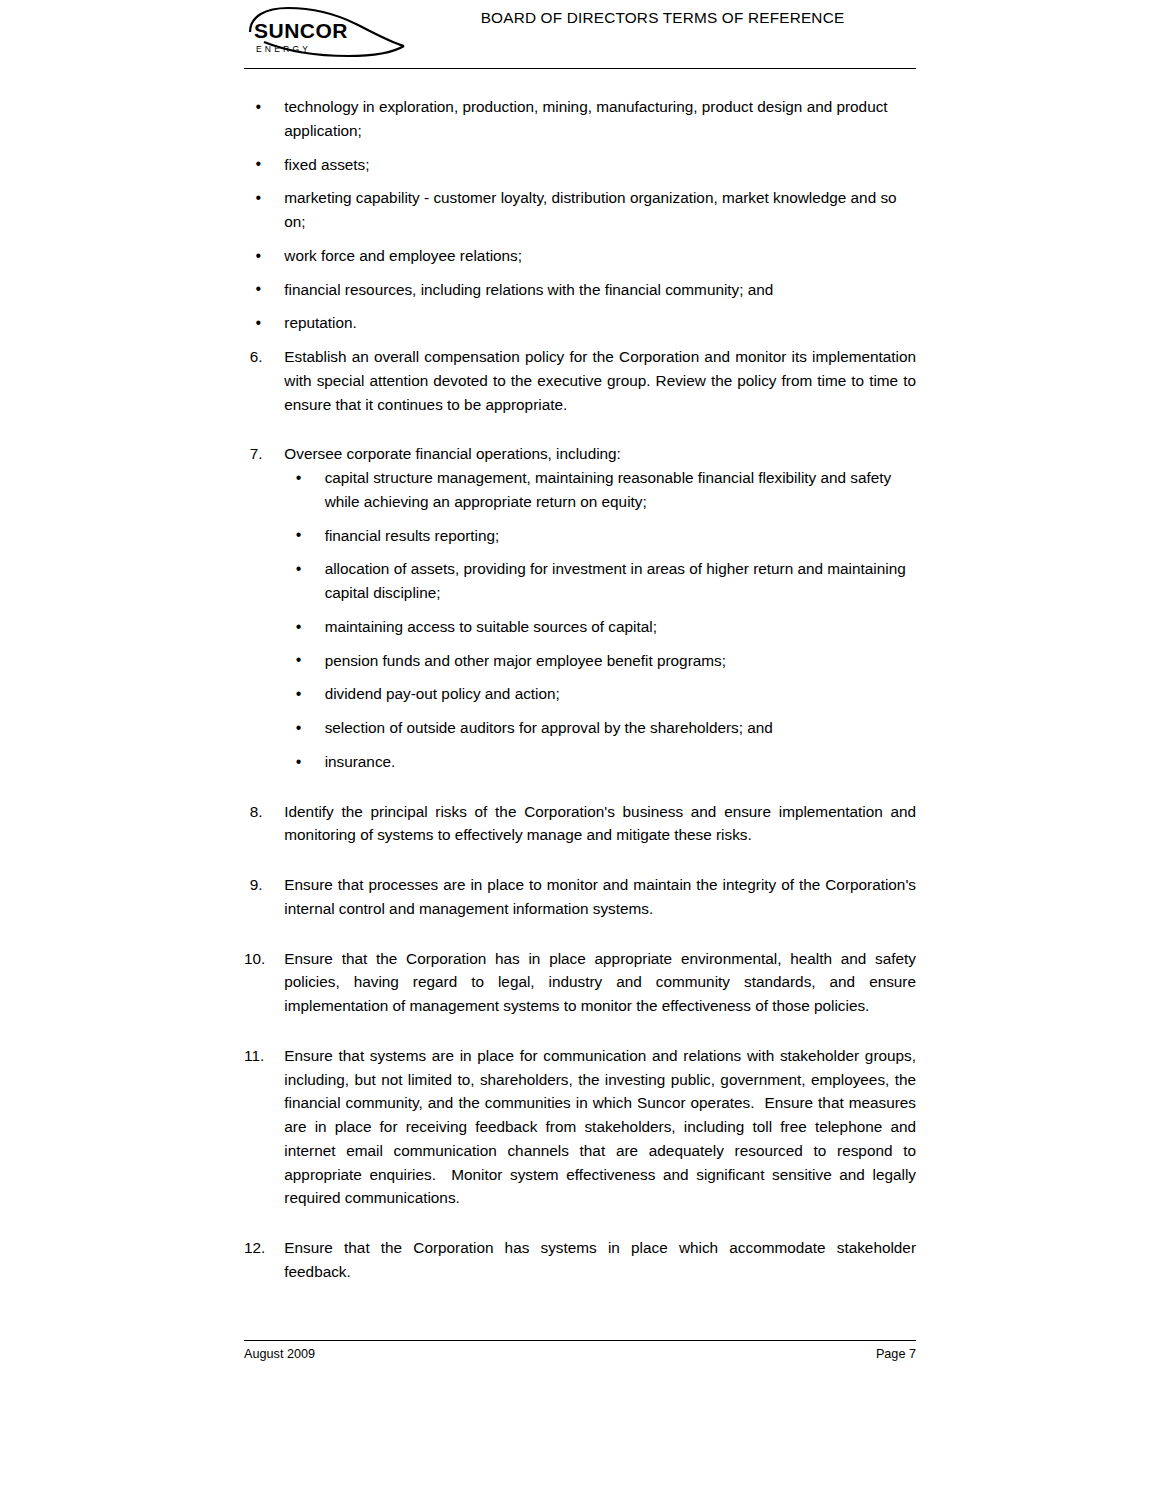SUNCOR ENERGY
BOARD OF DIRECTORS TERMS OF REFERENCE
technology in exploration, production, mining, manufacturing, product design and product application;
fixed assets;
marketing capability - customer loyalty, distribution organization, market knowledge and so on;
work force and employee relations;
financial resources, including relations with the financial community; and
reputation.
6.
Establish an overall compensation policy for the Corporation and monitor its implementation with special attention devoted to the executive group. Review the policy from time to time to ensure that it continues to be appropriate.
7.
Oversee corporate financial operations, including:
capital structure management, maintaining reasonable financial flexibility and safety while achieving an appropriate return on equity;
financial results reporting;
allocation of assets, providing for investment in areas of higher return and maintaining capital discipline;
maintaining access to suitable sources of capital;
pension funds and other major employee benefit programs;
dividend pay-out policy and action;
selection of outside auditors for approval by the shareholders; and
insurance.
8.
Identify the principal risks of the Corporation's business and ensure implementation and monitoring of systems to effectively manage and mitigate these risks.
9.
Ensure that processes are in place to monitor and maintain the integrity of the Corporation's internal control and management information systems.
10.
Ensure that the Corporation has in place appropriate environmental, health and safety policies, having regard to legal, industry and community standards, and ensure implementation of management systems to monitor the effectiveness of those policies.
11.
Ensure that systems are in place for communication and relations with stakeholder groups, including, but not limited to, shareholders, the investing public, government, employees, the financial community, and the communities in which Suncor operates. Ensure that measures are in place for receiving feedback from stakeholders, including toll free telephone and internet email communication channels that are adequately resourced to respond to appropriate enquiries. Monitor system effectiveness and significant sensitive and legally required communications.
12.
Ensure that the Corporation has systems in place which accommodate stakeholder feedback.
August 2009
Page 7